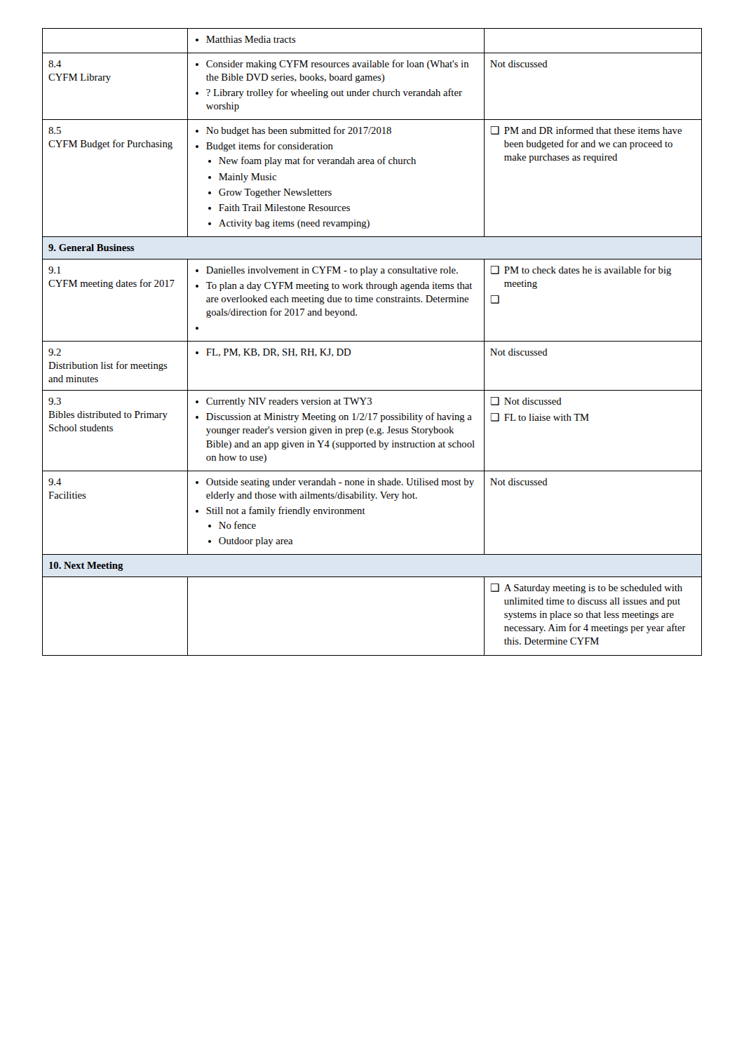| | Matthias Media tracts | |
| 8.4 CYFM Library | Consider making CYFM resources available for loan (What's in the Bible DVD series, books, board games) ? Library trolley for wheeling out under church verandah after worship | Not discussed |
| 8.5 CYFM Budget for Purchasing | No budget has been submitted for 2017/2018 Budget items for consideration New foam play mat for verandah area of church Mainly Music Grow Together Newsletters Faith Trail Milestone Resources Activity bag items (need revamping) | PM and DR informed that these items have been budgeted for and we can proceed to make purchases as required |
| 9. General Business |
| 9.1 CYFM meeting dates for 2017 | Danielles involvement in CYFM - to play a consultative role. To plan a day CYFM meeting to work through agenda items that are overlooked each meeting due to time constraints. Determine goals/direction for 2017 and beyond. | PM to check dates he is available for big meeting |
| 9.2 Distribution list for meetings and minutes | FL, PM, KB, DR, SH, RH, KJ, DD | Not discussed |
| 9.3 Bibles distributed to Primary School students | Currently NIV readers version at TWY3 Discussion at Ministry Meeting on 1/2/17 possibility of having a younger reader's version given in prep (e.g. Jesus Storybook Bible) and an app given in Y4 (supported by instruction at school on how to use) | Not discussed FL to liaise with TM |
| 9.4 Facilities | Outside seating under verandah - none in shade. Utilised most by elderly and those with ailments/disability. Very hot. Still not a family friendly environment No fence Outdoor play area | Not discussed |
| 10. Next Meeting |
| | | A Saturday meeting is to be scheduled with unlimited time to discuss all issues and put systems in place so that less meetings are necessary. Aim for 4 meetings per year after this. Determine CYFM |